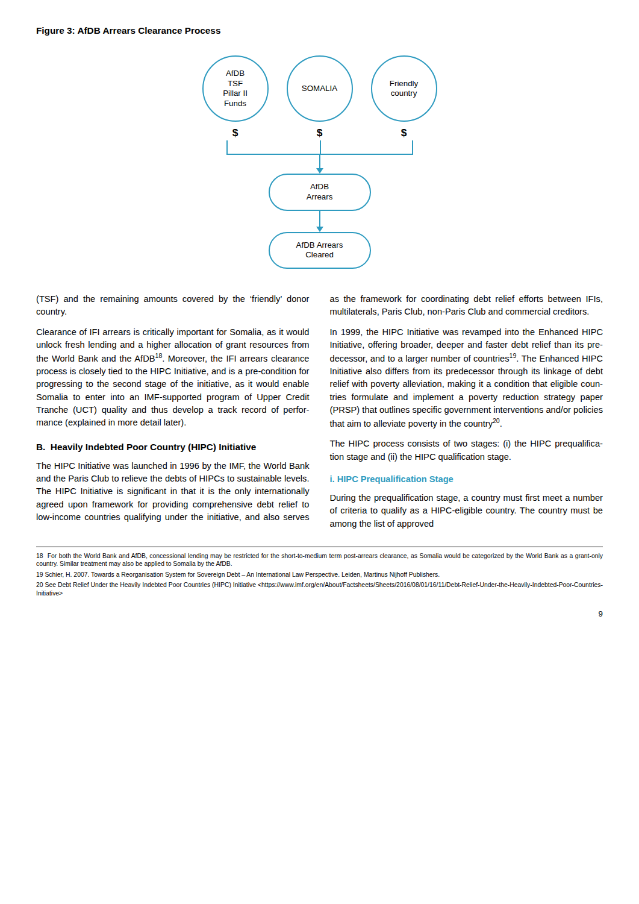Figure 3: AfDB Arrears Clearance Process
AfDB
TSF
Pillar II
Funds
SOMALIA
Friendly
country
$
$
$
AfDB
Arrears
AfDB Arrears
Cleared
(TSF) and the remaining amounts covered by the ‘friendly’ donor country.
Clearance of IFI arrears is critically important for Somalia, as it would unlock fresh lending and a higher allocation of grant resources from the World Bank and the AfDB18. Moreover, the IFI arrears clearance process is closely tied to the HIPC Initiative, and is a pre-condition for progressing to the second stage of the initiative, as it would enable Somalia to enter into an IMF-supported program of Upper Credit Tranche (UCT) quality and thus develop a track record of performance (explained in more detail later).
B. Heavily Indebted Poor Country (HIPC) Initiative
The HIPC Initiative was launched in 1996 by the IMF, the World Bank and the Paris Club to relieve the debts of HIPCs to sustainable levels. The HIPC Initiative is significant in that it is the only internationally agreed upon framework for providing comprehensive debt relief to low-income countries qualifying under the initiative, and also serves as the framework for coordinating debt relief efforts between IFIs, multilaterals, Paris Club, non-Paris Club and commercial creditors.
In 1999, the HIPC Initiative was revamped into the Enhanced HIPC Initiative, offering broader, deeper and faster debt relief than its predecessor, and to a larger number of countries19. The Enhanced HIPC Initiative also differs from its predecessor through its linkage of debt relief with poverty alleviation, making it a condition that eligible countries formulate and implement a poverty reduction strategy paper (PRSP) that outlines specific government interventions and/or policies that aim to alleviate poverty in the country20.
The HIPC process consists of two stages: (i) the HIPC prequalification stage and (ii) the HIPC qualification stage.
i. HIPC Prequalification Stage
During the prequalification stage, a country must first meet a number of criteria to qualify as a HIPC-eligible country. The country must be among the list of approved
18 For both the World Bank and AfDB, concessional lending may be restricted for the short-to-medium term post-arrears clearance, as Somalia would be categorized by the World Bank as a grant-only country. Similar treatment may also be applied to Somalia by the AfDB.
19 Schier, H. 2007. Towards a Reorganisation System for Sovereign Debt – An International Law Perspective. Leiden, Martinus Nijhoff Publishers.
20 See Debt Relief Under the Heavily Indebted Poor Countries (HIPC) Initiative <https://www.imf.org/en/About/Factsheets/Sheets/2016/08/01/16/11/Debt-Relief-Under-the-Heavily-Indebted-Poor-Countries-Initiative>
9